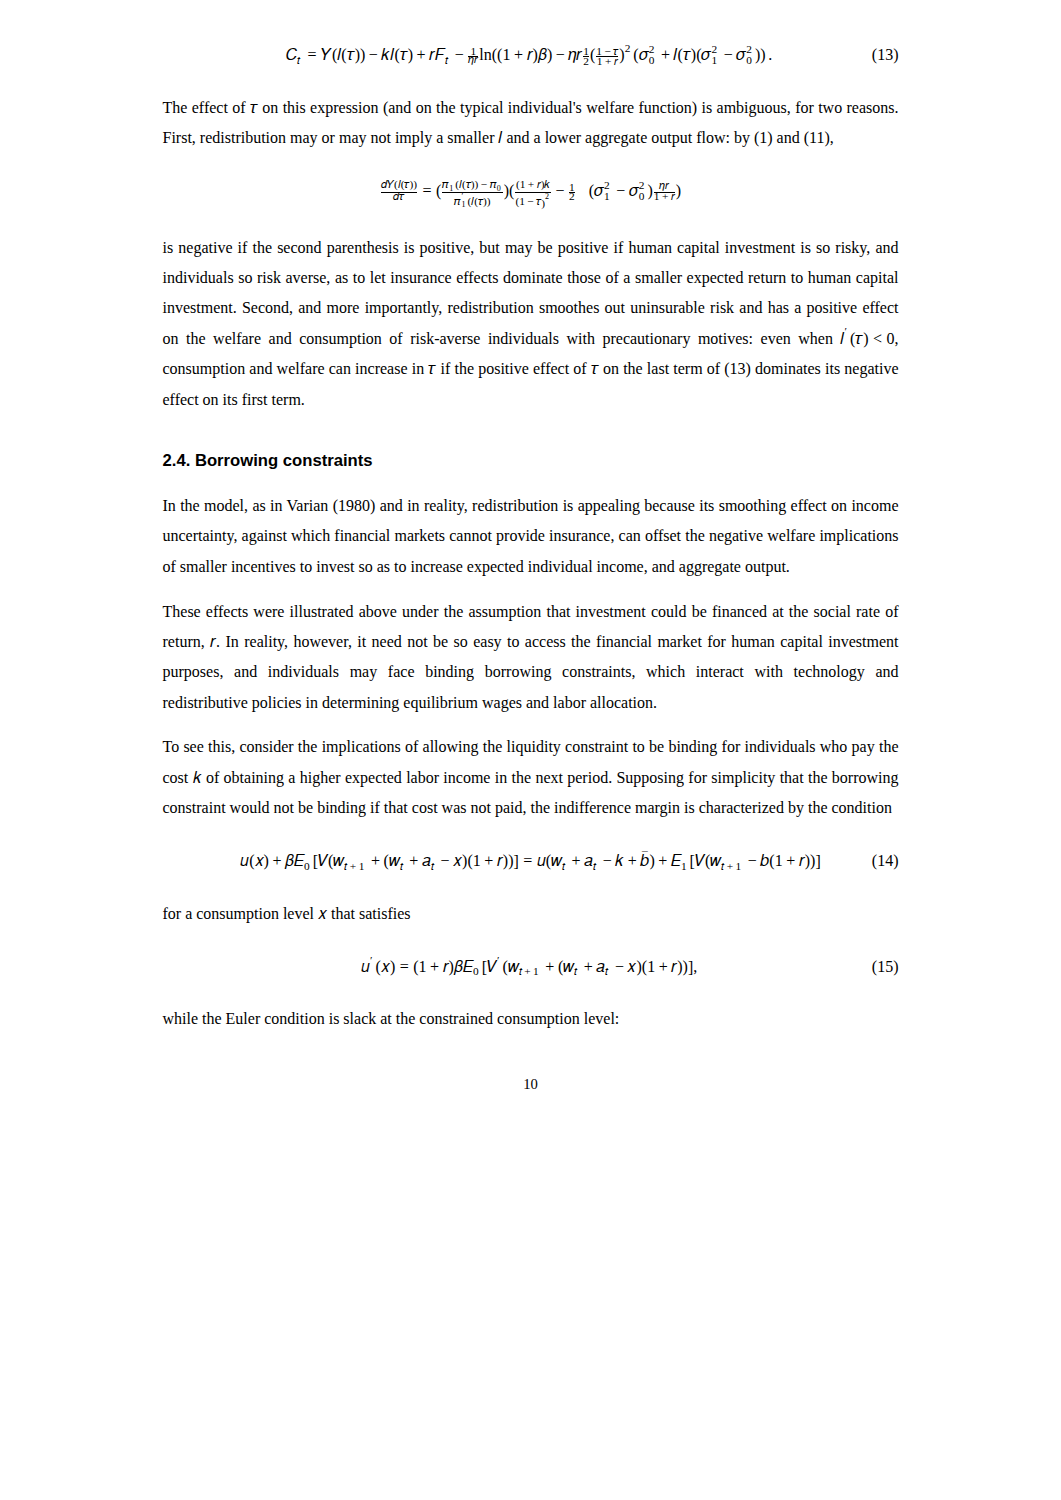Ct = Y(l(τ)) − kl(τ) + rFt − 1ηr ln((1+r)β) − ηr 12 (1−τ1+r) 2 ( σ02 + l(τ) (σ12−σ02) ) . (13)
The effect of τ on this expression (and on the typical individual's welfare function) is ambiguous, for two reasons. First, redistribution may or may not imply a smaller l and a lower aggregate output flow: by (1) and (11),
dY(l(τ)) dτ = ( π1(l(τ))−π0 π1′(l(τ)) ) ( (1+r)k (1−τ)2 − 12 (σ12−σ02) ηr1+r )
is negative if the second parenthesis is positive, but may be positive if human capital investment is so risky, and individuals so risk averse, as to let insurance effects dominate those of a smaller expected return to human capital investment. Second, and more importantly, redistribution smoothes out uninsurable risk and has a positive effect on the welfare and consumption of risk-averse individuals with precautionary motives: even when l′(τ)<0, consumption and welfare can increase in τ if the positive effect of τ on the last term of (13) dominates its negative effect on its first term.
2.4. Borrowing constraints
In the model, as in Varian (1980) and in reality, redistribution is appealing because its smoothing effect on income uncertainty, against which financial markets cannot provide insurance, can offset the negative welfare implications of smaller incentives to invest so as to increase expected individual income, and aggregate output.
These effects were illustrated above under the assumption that investment could be financed at the social rate of return, r. In reality, however, it need not be so easy to access the financial market for human capital investment purposes, and individuals may face binding borrowing constraints, which interact with technology and redistributive policies in determining equilibrium wages and labor allocation.
To see this, consider the implications of allowing the liquidity constraint to be binding for individuals who pay the cost k of obtaining a higher expected labor income in the next period. Supposing for simplicity that the borrowing constraint would not be binding if that cost was not paid, the indifference margin is characterized by the condition
u(x) + βE0 [V(wt+1 +(wt+at−x) (1+r))] = u(wt+at−k+b¯) + E1 [V(wt+1−b(1+r))] (14)
for a consumption level x that satisfies
u′(x) = (1+r)βE0 [V′(wt+1 +(wt+at−x) (1+r))] , (15)
while the Euler condition is slack at the constrained consumption level:
10